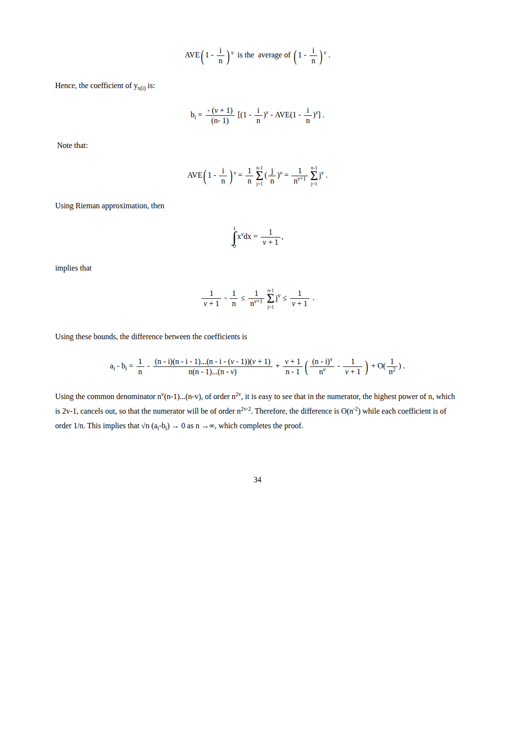AVE(1 - in)v is the average of (1 - in)v .
Hence, the coefficient of yx(i) is:
bi = - (v + 1)(n- 1) [(1 - in)v - AVE(1 - in)v] .
Note that:
AVE(1 - in)v = 1 n n-1 Σj=1(jn)v = 1 nv+1 n-1 Σj=1jv .
Using Rieman approximation, then
1∫0xvdx = 1 v + 1,
implies that
1 v + 1 - 1 n ≤ 1 nv+1 n-1 Σj=1jv ≤ 1 v + 1 .
Using these bounds, the difference between the coefficients is
ai - bi = 1 n - (n - i)(n - i - 1)...(n - i - (v - 1))(v + 1) n(n - 1)...(n - v) + v + 1 n - 1((n - i)v nv - 1 v + 1) + O(1 n2) .
Using the common denominator nv(n-1)...(n-v), of order n2v, it is easy to see that in the numerator, the highest power of n, which is 2v-1, cancels out, so that the numerator will be of order n2v-2. Therefore, the difference is O(n-2) while each coefficient is of order 1/n. This implies that √n (ai-bi) → 0 as n →∞, which completes the proof.
34